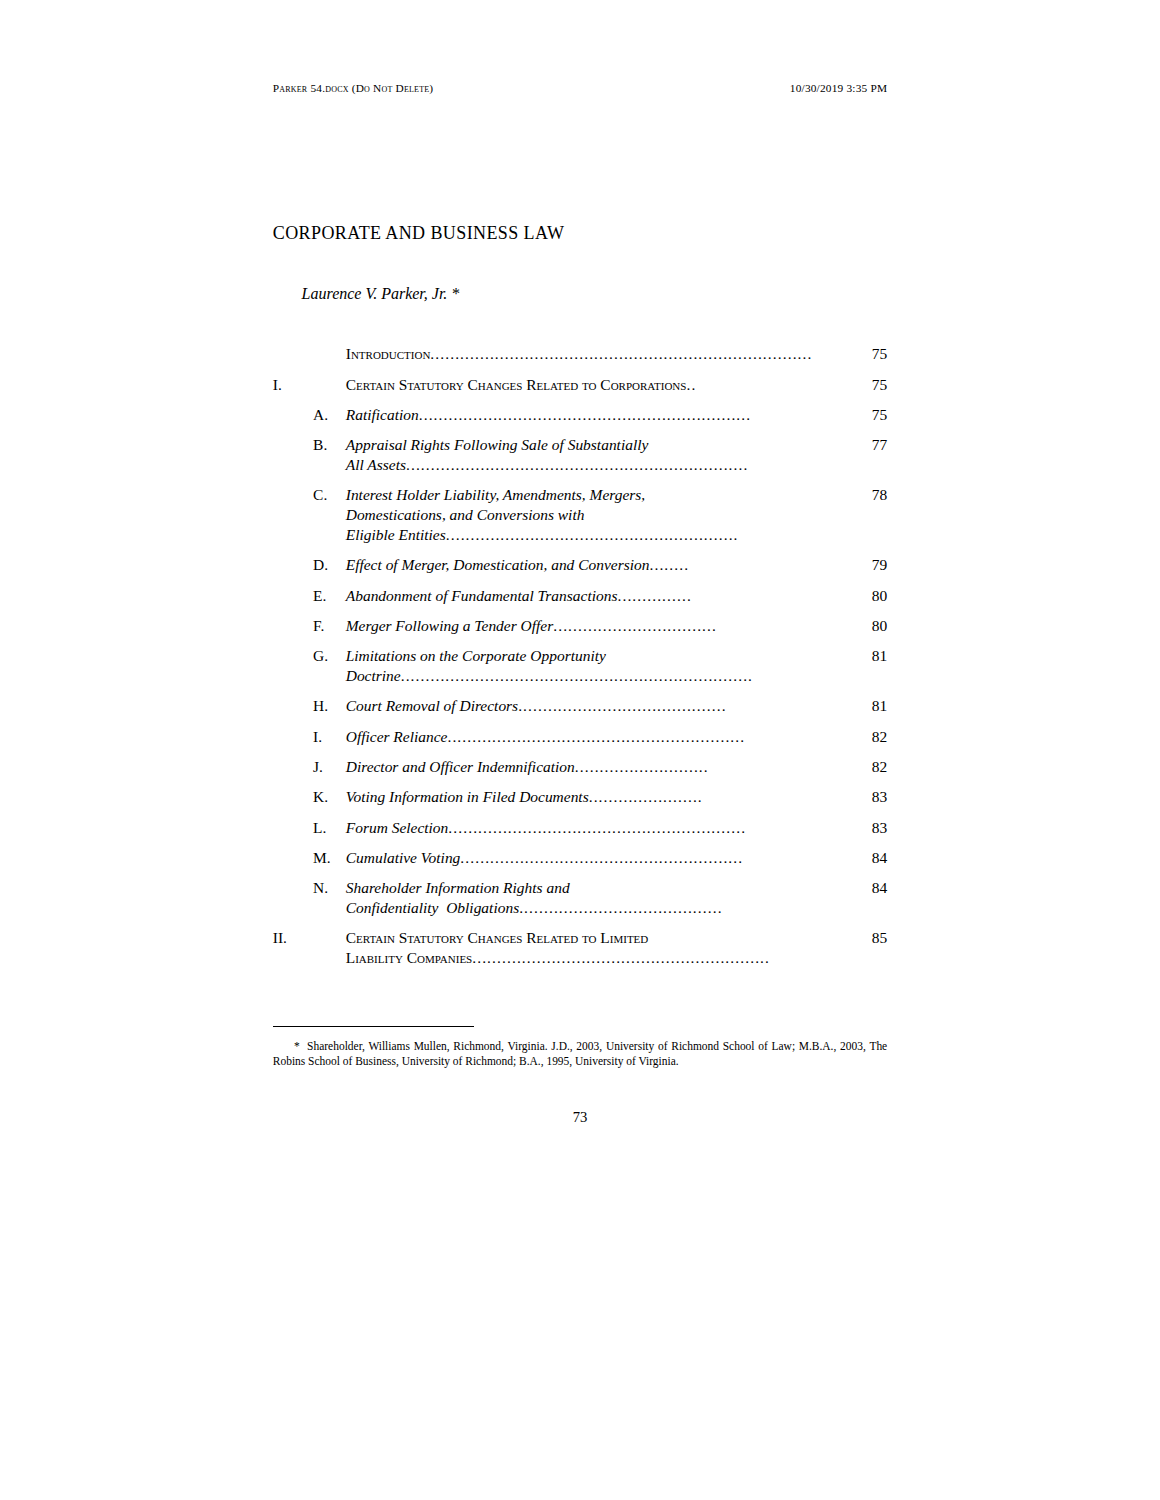Parker 54.docx (Do Not Delete) 10/30/2019 3:35 PM
CORPORATE AND BUSINESS LAW
Laurence V. Parker, Jr. *
| | | Introduction ............................................................................. | 75 |
| I. | | Certain Statutory Changes Related to Corporations .. | 75 |
| | A. | Ratification ................................................................... | 75 |
| | B. | Appraisal Rights Following Sale of Substantially All Assets ..................................................................... | 77 |
| | C. | Interest Holder Liability, Amendments, Mergers, Domestications, and Conversions with Eligible Entities ........................................................... | 78 |
| | D. | Effect of Merger, Domestication, and Conversion ........ | 79 |
| | E. | Abandonment of Fundamental Transactions ............... | 80 |
| | F. | Merger Following a Tender Offer ................................. | 80 |
| | G. | Limitations on the Corporate Opportunity Doctrine ....................................................................... | 81 |
| | H. | Court Removal of Directors .......................................... | 81 |
| | I. | Officer Reliance ............................................................ | 82 |
| | J. | Director and Officer Indemnification ........................... | 82 |
| | K. | Voting Information in Filed Documents ....................... | 83 |
| | L. | Forum Selection ............................................................ | 83 |
| | M. | Cumulative Voting ......................................................... | 84 |
| | N. | Shareholder Information Rights and Confidentiality Obligations ......................................... | 84 |
| II. | | Certain Statutory Changes Related to Limited Liability Companies ............................................................ | 85 |
* Shareholder, Williams Mullen, Richmond, Virginia. J.D., 2003, University of Richmond School of Law; M.B.A., 2003, The Robins School of Business, University of Richmond; B.A., 1995, University of Virginia.
73